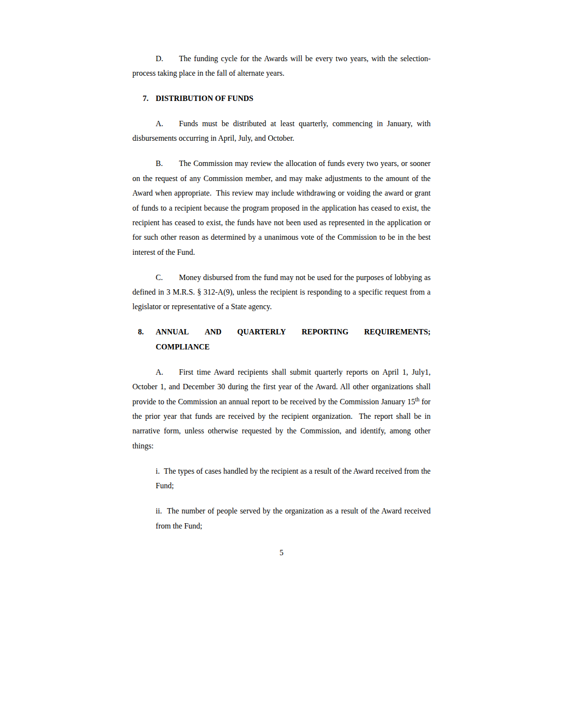D. The funding cycle for the Awards will be every two years, with the selection-process taking place in the fall of alternate years.
7. DISTRIBUTION OF FUNDS
A. Funds must be distributed at least quarterly, commencing in January, with disbursements occurring in April, July, and October.
B. The Commission may review the allocation of funds every two years, or sooner on the request of any Commission member, and may make adjustments to the amount of the Award when appropriate. This review may include withdrawing or voiding the award or grant of funds to a recipient because the program proposed in the application has ceased to exist, the recipient has ceased to exist, the funds have not been used as represented in the application or for such other reason as determined by a unanimous vote of the Commission to be in the best interest of the Fund.
C. Money disbursed from the fund may not be used for the purposes of lobbying as defined in 3 M.R.S. § 312-A(9), unless the recipient is responding to a specific request from a legislator or representative of a State agency.
8. ANNUAL AND QUARTERLY REPORTING REQUIREMENTS; COMPLIANCE
A. First time Award recipients shall submit quarterly reports on April 1, July1, October 1, and December 30 during the first year of the Award. All other organizations shall provide to the Commission an annual report to be received by the Commission January 15th for the prior year that funds are received by the recipient organization. The report shall be in narrative form, unless otherwise requested by the Commission, and identify, among other things:
i. The types of cases handled by the recipient as a result of the Award received from the Fund;
ii. The number of people served by the organization as a result of the Award received from the Fund;
5